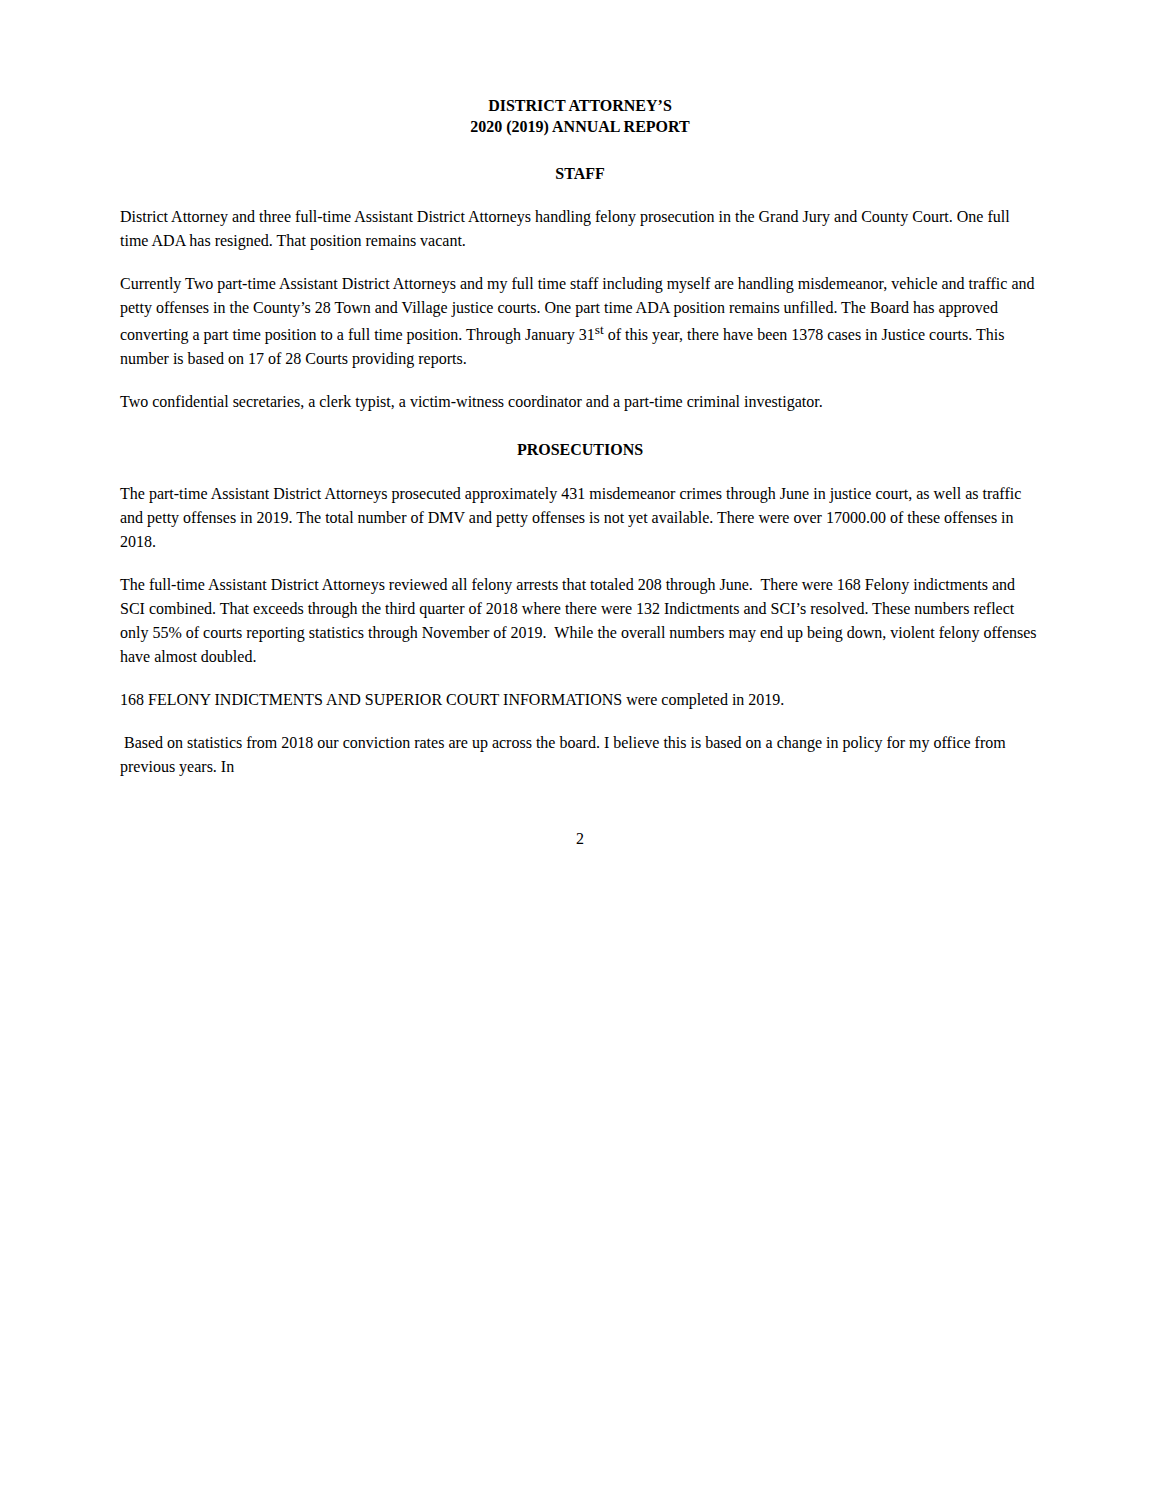DISTRICT ATTORNEY’S
2020 (2019) ANNUAL REPORT
STAFF
District Attorney and three full-time Assistant District Attorneys handling felony prosecution in the Grand Jury and County Court. One full time ADA has resigned. That position remains vacant.
Currently Two part-time Assistant District Attorneys and my full time staff including myself are handling misdemeanor, vehicle and traffic and petty offenses in the County’s 28 Town and Village justice courts. One part time ADA position remains unfilled. The Board has approved converting a part time position to a full time position. Through January 31st of this year, there have been 1378 cases in Justice courts. This number is based on 17 of 28 Courts providing reports.
Two confidential secretaries, a clerk typist, a victim-witness coordinator and a part-time criminal investigator.
PROSECUTIONS
The part-time Assistant District Attorneys prosecuted approximately 431 misdemeanor crimes through June in justice court, as well as traffic and petty offenses in 2019. The total number of DMV and petty offenses is not yet available. There were over 17000.00 of these offenses in 2018.
The full-time Assistant District Attorneys reviewed all felony arrests that totaled 208 through June. There were 168 Felony indictments and SCI combined. That exceeds through the third quarter of 2018 where there were 132 Indictments and SCI’s resolved. These numbers reflect only 55% of courts reporting statistics through November of 2019. While the overall numbers may end up being down, violent felony offenses have almost doubled.
168 FELONY INDICTMENTS AND SUPERIOR COURT INFORMATIONS were completed in 2019.
Based on statistics from 2018 our conviction rates are up across the board. I believe this is based on a change in policy for my office from previous years. In
2